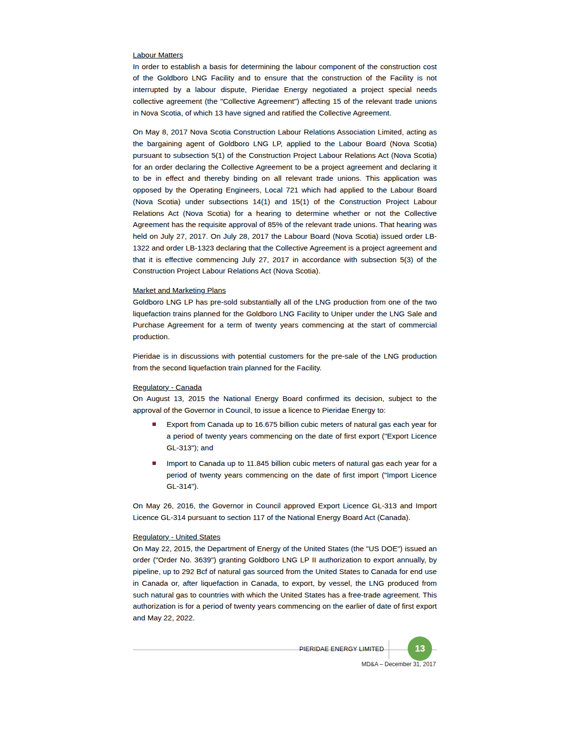Labour Matters
In order to establish a basis for determining the labour component of the construction cost of the Goldboro LNG Facility and to ensure that the construction of the Facility is not interrupted by a labour dispute, Pieridae Energy negotiated a project special needs collective agreement (the "Collective Agreement") affecting 15 of the relevant trade unions in Nova Scotia, of which 13 have signed and ratified the Collective Agreement.
On May 8, 2017 Nova Scotia Construction Labour Relations Association Limited, acting as the bargaining agent of Goldboro LNG LP, applied to the Labour Board (Nova Scotia) pursuant to subsection 5(1) of the Construction Project Labour Relations Act (Nova Scotia) for an order declaring the Collective Agreement to be a project agreement and declaring it to be in effect and thereby binding on all relevant trade unions. This application was opposed by the Operating Engineers, Local 721 which had applied to the Labour Board (Nova Scotia) under subsections 14(1) and 15(1) of the Construction Project Labour Relations Act (Nova Scotia) for a hearing to determine whether or not the Collective Agreement has the requisite approval of 85% of the relevant trade unions. That hearing was held on July 27, 2017. On July 28, 2017 the Labour Board (Nova Scotia) issued order LB-1322 and order LB-1323 declaring that the Collective Agreement is a project agreement and that it is effective commencing July 27, 2017 in accordance with subsection 5(3) of the Construction Project Labour Relations Act (Nova Scotia).
Market and Marketing Plans
Goldboro LNG LP has pre-sold substantially all of the LNG production from one of the two liquefaction trains planned for the Goldboro LNG Facility to Uniper under the LNG Sale and Purchase Agreement for a term of twenty years commencing at the start of commercial production.
Pieridae is in discussions with potential customers for the pre-sale of the LNG production from the second liquefaction train planned for the Facility.
Regulatory - Canada
On August 13, 2015 the National Energy Board confirmed its decision, subject to the approval of the Governor in Council, to issue a licence to Pieridae Energy to:
Export from Canada up to 16.675 billion cubic meters of natural gas each year for a period of twenty years commencing on the date of first export ("Export Licence GL-313"); and
Import to Canada up to 11.845 billion cubic meters of natural gas each year for a period of twenty years commencing on the date of first import ("Import Licence GL-314").
On May 26, 2016, the Governor in Council approved Export Licence GL-313 and Import Licence GL-314 pursuant to section 117 of the National Energy Board Act (Canada).
Regulatory - United States
On May 22, 2015, the Department of Energy of the United States (the "US DOE") issued an order ("Order No. 3639") granting Goldboro LNG LP II authorization to export annually, by pipeline, up to 292 Bcf of natural gas sourced from the United States to Canada for end use in Canada or, after liquefaction in Canada, to export, by vessel, the LNG produced from such natural gas to countries with which the United States has a free-trade agreement. This authorization is for a period of twenty years commencing on the earlier of date of first export and May 22, 2022.
PIERIDAE ENERGY LIMITED
13
MD&A – December 31, 2017